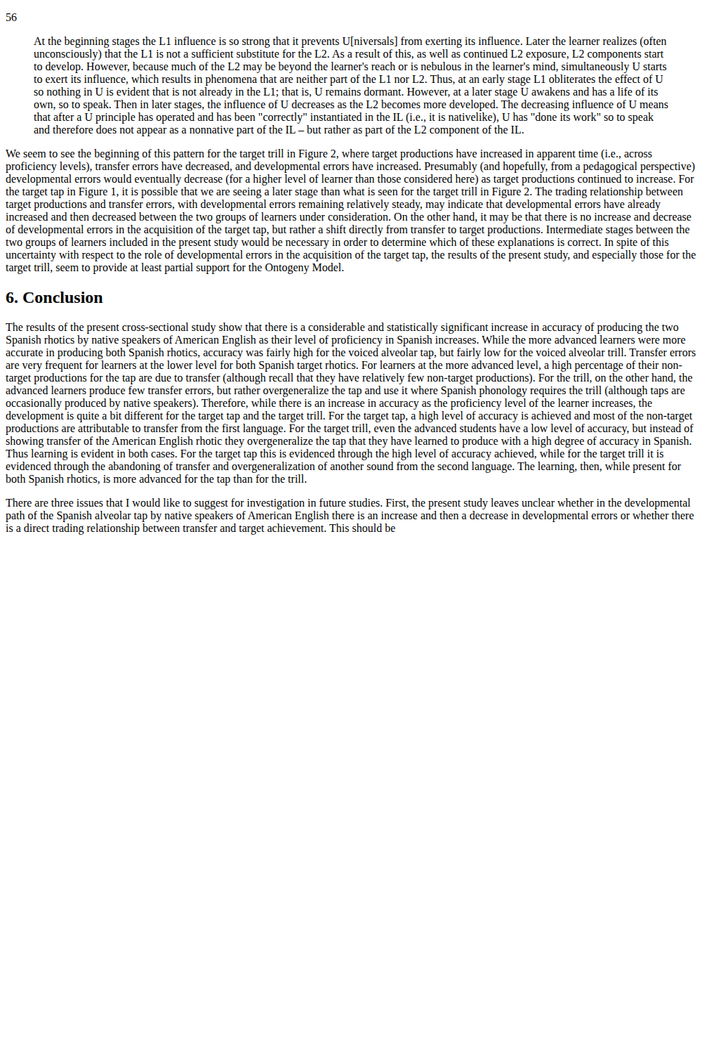56
At the beginning stages the L1 influence is so strong that it prevents U[niversals] from exerting its influence. Later the learner realizes (often unconsciously) that the L1 is not a sufficient substitute for the L2. As a result of this, as well as continued L2 exposure, L2 components start to develop. However, because much of the L2 may be beyond the learner's reach or is nebulous in the learner's mind, simultaneously U starts to exert its influence, which results in phenomena that are neither part of the L1 nor L2. Thus, at an early stage L1 obliterates the effect of U so nothing in U is evident that is not already in the L1; that is, U remains dormant. However, at a later stage U awakens and has a life of its own, so to speak. Then in later stages, the influence of U decreases as the L2 becomes more developed. The decreasing influence of U means that after a U principle has operated and has been "correctly" instantiated in the IL (i.e., it is nativelike), U has "done its work" so to speak and therefore does not appear as a nonnative part of the IL – but rather as part of the L2 component of the IL.
We seem to see the beginning of this pattern for the target trill in Figure 2, where target productions have increased in apparent time (i.e., across proficiency levels), transfer errors have decreased, and developmental errors have increased. Presumably (and hopefully, from a pedagogical perspective) developmental errors would eventually decrease (for a higher level of learner than those considered here) as target productions continued to increase. For the target tap in Figure 1, it is possible that we are seeing a later stage than what is seen for the target trill in Figure 2. The trading relationship between target productions and transfer errors, with developmental errors remaining relatively steady, may indicate that developmental errors have already increased and then decreased between the two groups of learners under consideration. On the other hand, it may be that there is no increase and decrease of developmental errors in the acquisition of the target tap, but rather a shift directly from transfer to target productions. Intermediate stages between the two groups of learners included in the present study would be necessary in order to determine which of these explanations is correct. In spite of this uncertainty with respect to the role of developmental errors in the acquisition of the target tap, the results of the present study, and especially those for the target trill, seem to provide at least partial support for the Ontogeny Model.
6. Conclusion
The results of the present cross-sectional study show that there is a considerable and statistically significant increase in accuracy of producing the two Spanish rhotics by native speakers of American English as their level of proficiency in Spanish increases. While the more advanced learners were more accurate in producing both Spanish rhotics, accuracy was fairly high for the voiced alveolar tap, but fairly low for the voiced alveolar trill. Transfer errors are very frequent for learners at the lower level for both Spanish target rhotics. For learners at the more advanced level, a high percentage of their non-target productions for the tap are due to transfer (although recall that they have relatively few non-target productions). For the trill, on the other hand, the advanced learners produce few transfer errors, but rather overgeneralize the tap and use it where Spanish phonology requires the trill (although taps are occasionally produced by native speakers). Therefore, while there is an increase in accuracy as the proficiency level of the learner increases, the development is quite a bit different for the target tap and the target trill. For the target tap, a high level of accuracy is achieved and most of the non-target productions are attributable to transfer from the first language. For the target trill, even the advanced students have a low level of accuracy, but instead of showing transfer of the American English rhotic they overgeneralize the tap that they have learned to produce with a high degree of accuracy in Spanish. Thus learning is evident in both cases. For the target tap this is evidenced through the high level of accuracy achieved, while for the target trill it is evidenced through the abandoning of transfer and overgeneralization of another sound from the second language. The learning, then, while present for both Spanish rhotics, is more advanced for the tap than for the trill.
There are three issues that I would like to suggest for investigation in future studies. First, the present study leaves unclear whether in the developmental path of the Spanish alveolar tap by native speakers of American English there is an increase and then a decrease in developmental errors or whether there is a direct trading relationship between transfer and target achievement. This should be